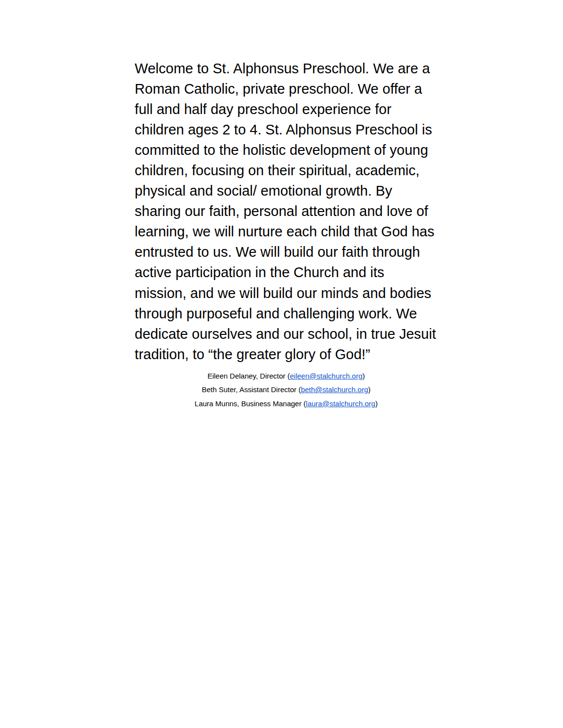Welcome to St. Alphonsus Preschool. We are a Roman Catholic, private preschool. We offer a full and half day preschool experience for children ages 2 to 4. St. Alphonsus Preschool is committed to the holistic development of young children, focusing on their spiritual, academic, physical and social/ emotional growth. By sharing our faith, personal attention and love of learning, we will nurture each child that God has entrusted to us. We will build our faith through active participation in the Church and its mission, and we will build our minds and bodies through purposeful and challenging work. We dedicate ourselves and our school, in true Jesuit tradition, to “the greater glory of God!”
Eileen Delaney, Director (eileen@stalchurch.org)
Beth Suter, Assistant Director (beth@stalchurch.org)
Laura Munns, Business Manager (laura@stalchurch.org)